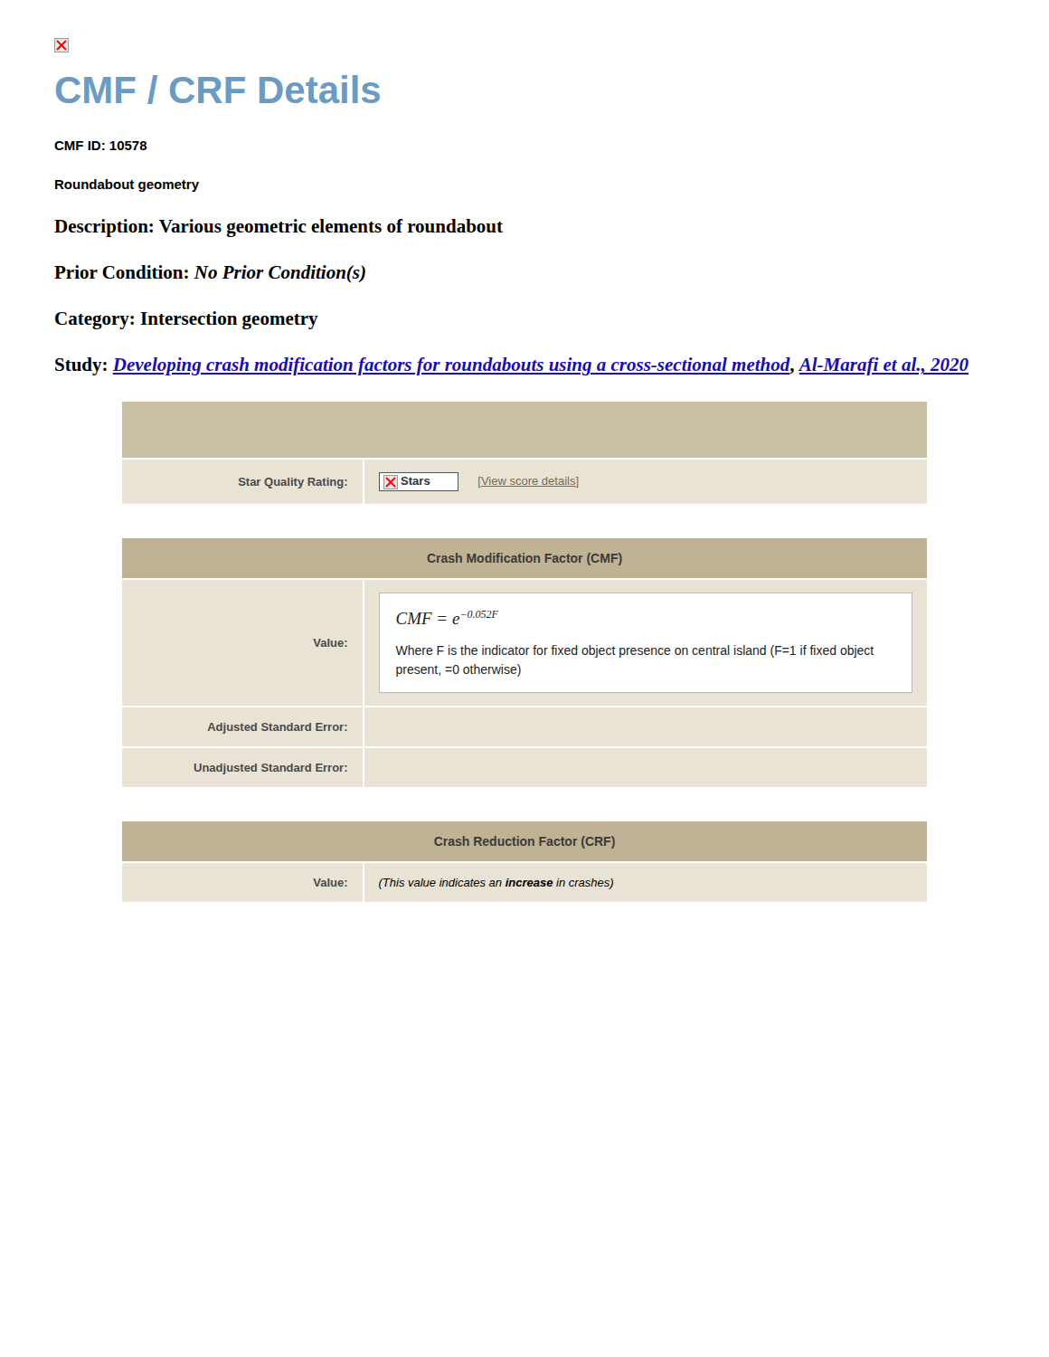CMF / CRF Details
CMF ID: 10578
Roundabout geometry
Description: Various geometric elements of roundabout
Prior Condition: No Prior Condition(s)
Category: Intersection geometry
Study: Developing crash modification factors for roundabouts using a cross-sectional method, Al-Marafi et al., 2020
| Star Quality Rating: | Stars [ View score details ] |
| Crash Modification Factor (CMF) |
| Value: | CMF = e −0.052F Where F is the indicator for fixed object presence on central island (F=1 if fixed object present, =0 otherwise) |
| Adjusted Standard Error: | |
| Unadjusted Standard Error: | |
| Crash Reduction Factor (CRF) |
| Value: | (This value indicates an increase in crashes) |